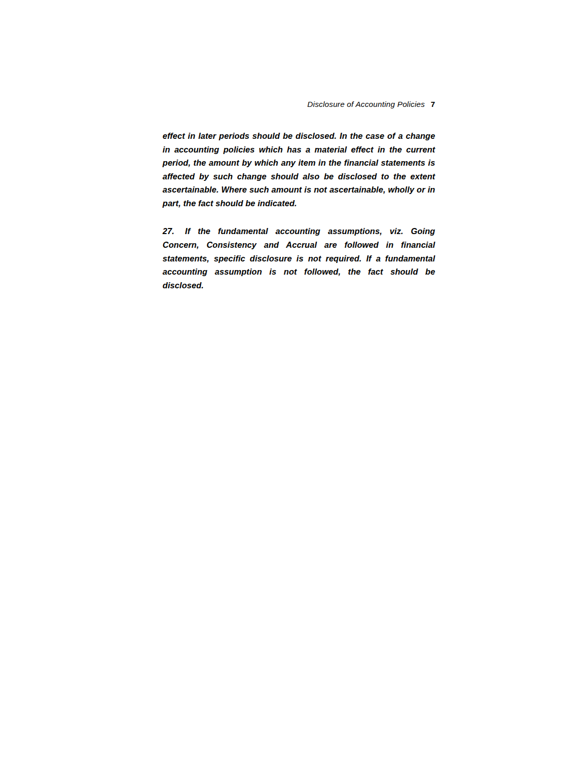Disclosure of Accounting Policies7
effect in later periods should be disclosed. In the case of a change in accounting policies which has a material effect in the current period, the amount by which any item in the financial statements is affected by such change should also be disclosed to the extent ascertainable. Where such amount is not ascertainable, wholly or in part, the fact should be indicated.
27. If the fundamental accounting assumptions, viz. Going Concern, Consistency and Accrual are followed in financial statements, specific disclosure is not required. If a fundamental accounting assumption is not followed, the fact should be disclosed.